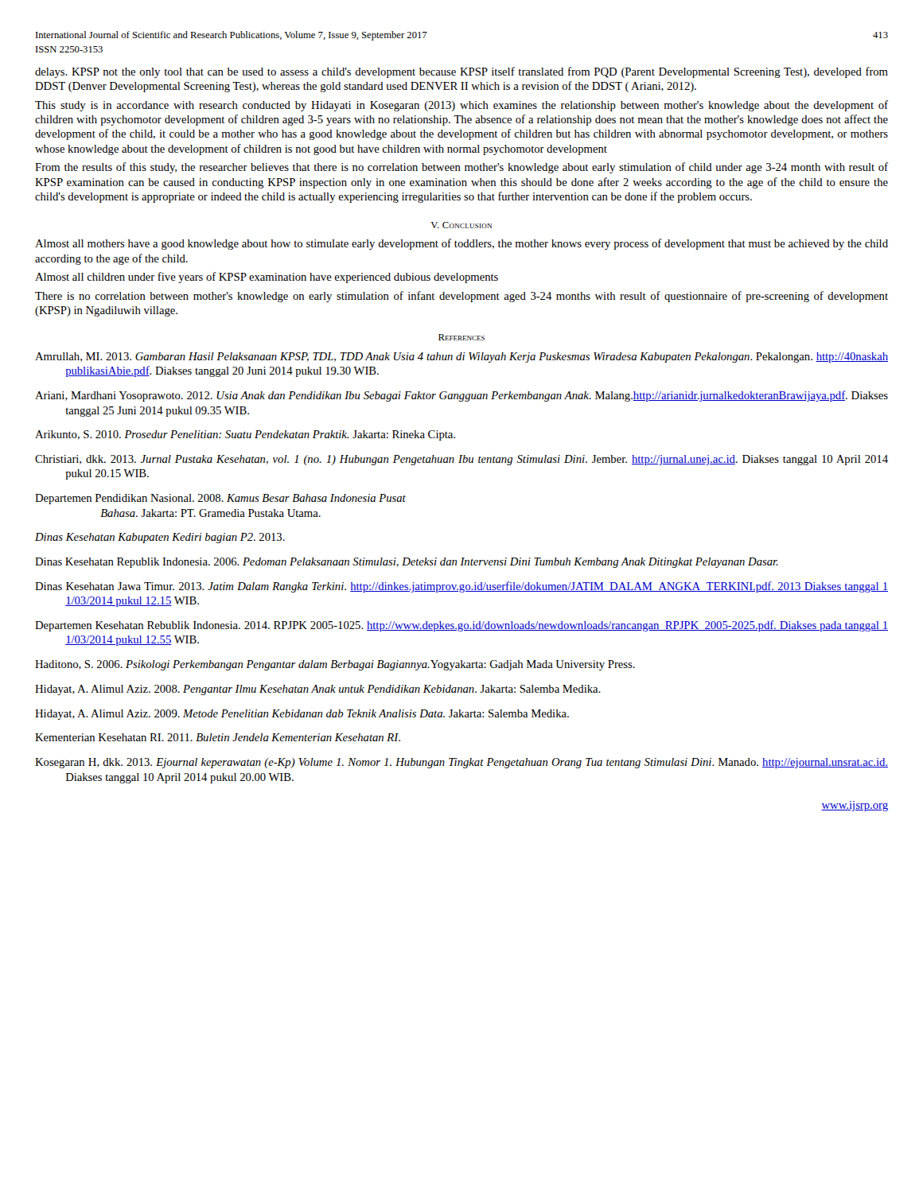International Journal of Scientific and Research Publications, Volume 7, Issue 9, September 2017 413
ISSN 2250-3153
delays. KPSP not the only tool that can be used to assess a child's development because KPSP itself translated from PQD (Parent Developmental Screening Test), developed from DDST (Denver Developmental Screening Test), whereas the gold standard used DENVER II which is a revision of the DDST ( Ariani, 2012).
This study is in accordance with research conducted by Hidayati in Kosegaran (2013) which examines the relationship between mother's knowledge about the development of children with psychomotor development of children aged 3-5 years with no relationship. The absence of a relationship does not mean that the mother's knowledge does not affect the development of the child, it could be a mother who has a good knowledge about the development of children but has children with abnormal psychomotor development, or mothers whose knowledge about the development of children is not good but have children with normal psychomotor development
From the results of this study, the researcher believes that there is no correlation between mother's knowledge about early stimulation of child under age 3-24 month with result of KPSP examination can be caused in conducting KPSP inspection only in one examination when this should be done after 2 weeks according to the age of the child to ensure the child's development is appropriate or indeed the child is actually experiencing irregularities so that further intervention can be done if the problem occurs.
V. Conclusion
Almost all mothers have a good knowledge about how to stimulate early development of toddlers, the mother knows every process of development that must be achieved by the child according to the age of the child.
Almost all children under five years of KPSP examination have experienced dubious developments
There is no correlation between mother's knowledge on early stimulation of infant development aged 3-24 months with result of questionnaire of pre-screening of development (KPSP) in Ngadiluwih village.
References
Amrullah, MI. 2013. Gambaran Hasil Pelaksanaan KPSP, TDL, TDD Anak Usia 4 tahun di Wilayah Kerja Puskesmas Wiradesa Kabupaten Pekalongan. Pekalongan. http://40naskahpublikasiAbie.pdf. Diakses tanggal 20 Juni 2014 pukul 19.30 WIB.
Ariani, Mardhani Yosoprawoto. 2012. Usia Anak dan Pendidikan Ibu Sebagai Faktor Gangguan Perkembangan Anak. Malang.http://arianidr.jurnalkedokteranBrawijaya.pdf. Diakses tanggal 25 Juni 2014 pukul 09.35 WIB.
Arikunto, S. 2010. Prosedur Penelitian: Suatu Pendekatan Praktik. Jakarta: Rineka Cipta.
Christiari, dkk. 2013. Jurnal Pustaka Kesehatan, vol. 1 (no. 1) Hubungan Pengetahuan Ibu tentang Stimulasi Dini. Jember. http://jurnal.unej.ac.id. Diakses tanggal 10 April 2014 pukul 20.15 WIB.
Departemen Pendidikan Nasional. 2008. Kamus Besar Bahasa Indonesia Pusat
Bahasa. Jakarta: PT. Gramedia Pustaka Utama.
Dinas Kesehatan Kabupaten Kediri bagian P2. 2013.
Dinas Kesehatan Republik Indonesia. 2006. Pedoman Pelaksanaan Stimulasi, Deteksi dan Intervensi Dini Tumbuh Kembang Anak Ditingkat Pelayanan Dasar.
Dinas Kesehatan Jawa Timur. 2013. Jatim Dalam Rangka Terkini. http://dinkes.jatimprov.go.id/userfile/dokumen/JATIM_DALAM_ANGKA_TERKINI.pdf. 2013 Diakses tanggal 11/03/2014 pukul 12.15 WIB.
Departemen Kesehatan Rebublik Indonesia. 2014. RPJPK 2005-1025. http://www.depkes.go.id/downloads/newdownloads/rancangan_RPJPK_2005-2025.pdf. Diakses pada tanggal 11/03/2014 pukul 12.55 WIB.
Haditono, S. 2006. Psikologi Perkembangan Pengantar dalam Berbagai Bagiannya. Yogyakarta: Gadjah Mada University Press.
Hidayat, A. Alimul Aziz. 2008. Pengantar Ilmu Kesehatan Anak untuk Pendidikan Kebidanan. Jakarta: Salemba Medika.
Hidayat, A. Alimul Aziz. 2009. Metode Penelitian Kebidanan dab Teknik Analisis Data. Jakarta: Salemba Medika.
Kementerian Kesehatan RI. 2011. Buletin Jendela Kementerian Kesehatan RI.
Kosegaran H, dkk. 2013. Ejournal keperawatan (e-Kp) Volume 1. Nomor 1. Hubungan Tingkat Pengetahuan Orang Tua tentang Stimulasi Dini. Manado. http://ejournal.unsrat.ac.id. Diakses tanggal 10 April 2014 pukul 20.00 WIB.
www.ijsrp.org